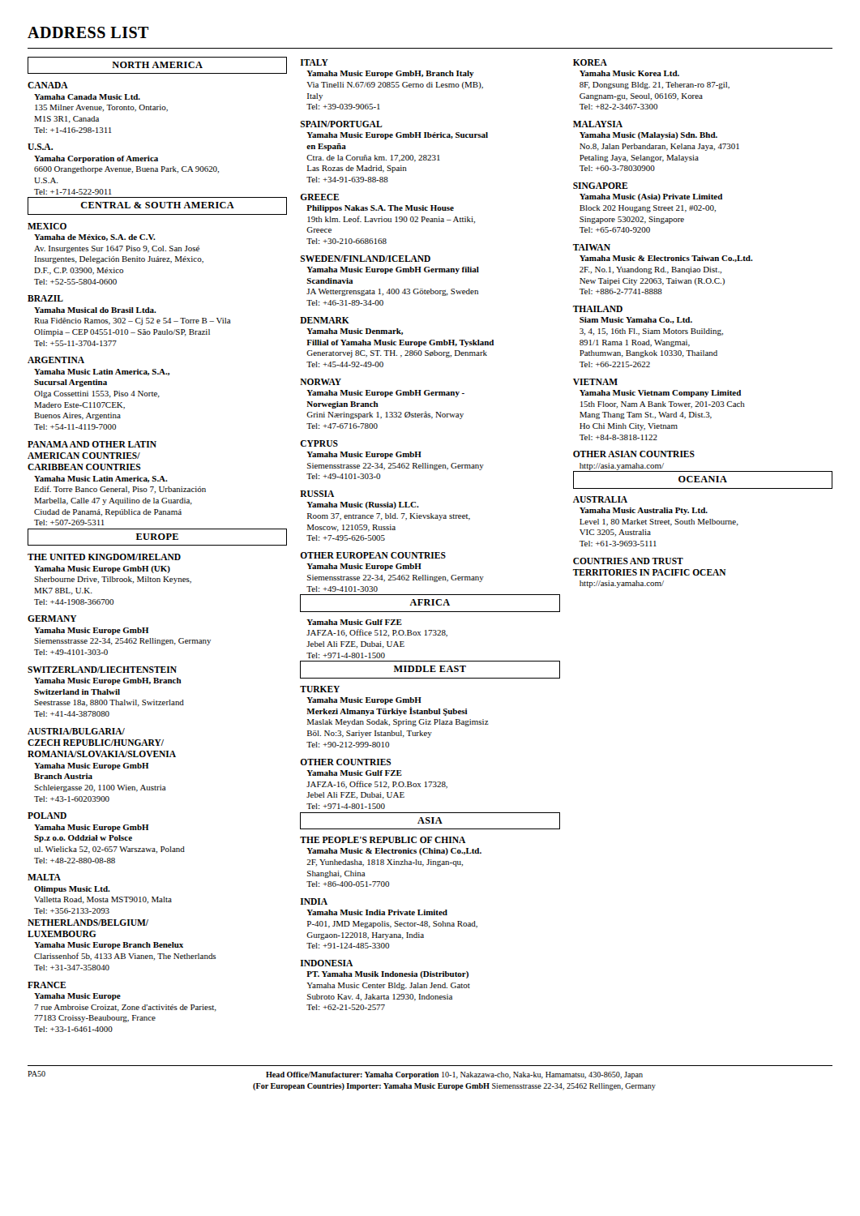ADDRESS LIST
NORTH AMERICA
CANADA
Yamaha Canada Music Ltd.
135 Milner Avenue, Toronto, Ontario,
M1S 3R1, Canada
Tel: +1-416-298-1311
U.S.A.
Yamaha Corporation of America
6600 Orangethorpe Avenue, Buena Park, CA 90620,
U.S.A.
Tel: +1-714-522-9011
CENTRAL & SOUTH AMERICA
MEXICO
Yamaha de México, S.A. de C.V.
Av. Insurgentes Sur 1647 Piso 9, Col. San José
Insurgentes, Delegación Benito Juárez, México,
D.F., C.P. 03900, México
Tel: +52-55-5804-0600
BRAZIL
Yamaha Musical do Brasil Ltda.
Rua Fidêncio Ramos, 302 – Cj 52 e 54 – Torre B – Vila
Olímpia – CEP 04551-010 – São Paulo/SP, Brazil
Tel: +55-11-3704-1377
ARGENTINA
Yamaha Music Latin America, S.A.,
Sucursal Argentina
Olga Cossettini 1553, Piso 4 Norte,
Madero Este-C1107CEK,
Buenos Aires, Argentina
Tel: +54-11-4119-7000
PANAMA AND OTHER LATIN
AMERICAN COUNTRIES/
CARIBBEAN COUNTRIES
Yamaha Music Latin America, S.A.
Edif. Torre Banco General, Piso 7, Urbanización
Marbella, Calle 47 y Aquilino de la Guardia,
Ciudad de Panamá, República de Panamá
Tel: +507-269-5311
EUROPE
THE UNITED KINGDOM/IRELAND
Yamaha Music Europe GmbH (UK)
Sherbourne Drive, Tilbrook, Milton Keynes,
MK7 8BL, U.K.
Tel: +44-1908-366700
GERMANY
Yamaha Music Europe GmbH
Siemensstrasse 22-34, 25462 Rellingen, Germany
Tel: +49-4101-303-0
SWITZERLAND/LIECHTENSTEIN
Yamaha Music Europe GmbH, Branch
Switzerland in Thalwil
Seestrasse 18a, 8800 Thalwil, Switzerland
Tel: +41-44-3878080
AUSTRIA/BULGARIA/
CZECH REPUBLIC/HUNGARY/
ROMANIA/SLOVAKIA/SLOVENIA
Yamaha Music Europe GmbH
Branch Austria
Schleiergasse 20, 1100 Wien, Austria
Tel: +43-1-60203900
POLAND
Yamaha Music Europe GmbH
Sp.z o.o. Oddział w Polsce
ul. Wielicka 52, 02-657 Warszawa, Poland
Tel: +48-22-880-08-88
MALTA
Olimpus Music Ltd.
Valletta Road, Mosta MST9010, Malta
Tel: +356-2133-2093
NETHERLANDS/BELGIUM/
LUXEMBOURG
Yamaha Music Europe Branch Benelux
Clarissenhof 5b, 4133 AB Vianen, The Netherlands
Tel: +31-347-358040
FRANCE
Yamaha Music Europe
7 rue Ambroise Croizat, Zone d'activités de Pariest,
77183 Croissy-Beaubourg, France
Tel: +33-1-6461-4000
ITALY
Yamaha Music Europe GmbH, Branch Italy
Via Tinelli N.67/69 20855 Gerno di Lesmo (MB),
Italy
Tel: +39-039-9065-1
SPAIN/PORTUGAL
Yamaha Music Europe GmbH Ibérica, Sucursal
en España
Ctra. de la Coruña km. 17,200, 28231
Las Rozas de Madrid, Spain
Tel: +34-91-639-88-88
GREECE
Philippos Nakas S.A. The Music House
19th klm. Leof. Lavriou 190 02 Peania – Attiki,
Greece
Tel: +30-210-6686168
SWEDEN/FINLAND/ICELAND
Yamaha Music Europe GmbH Germany filial
Scandinavia
JA Wettergrensgata 1, 400 43 Göteborg, Sweden
Tel: +46-31-89-34-00
DENMARK
Yamaha Music Denmark,
Fillial of Yamaha Music Europe GmbH, Tyskland
Generatorvej 8C, ST. TH. , 2860 Søborg, Denmark
Tel: +45-44-92-49-00
NORWAY
Yamaha Music Europe GmbH Germany -
Norwegian Branch
Grini Næringspark 1, 1332 Østerås, Norway
Tel: +47-6716-7800
CYPRUS
Yamaha Music Europe GmbH
Siemensstrasse 22-34, 25462 Rellingen, Germany
Tel: +49-4101-303-0
RUSSIA
Yamaha Music (Russia) LLC.
Room 37, entrance 7, bld. 7, Kievskaya street,
Moscow, 121059, Russia
Tel: +7-495-626-5005
OTHER EUROPEAN COUNTRIES
Yamaha Music Europe GmbH
Siemensstrasse 22-34, 25462 Rellingen, Germany
Tel: +49-4101-3030
AFRICA
Yamaha Music Gulf FZE
JAFZA-16, Office 512, P.O.Box 17328,
Jebel Ali FZE, Dubai, UAE
Tel: +971-4-801-1500
MIDDLE EAST
TURKEY
Yamaha Music Europe GmbH
Merkezi Almanya Türkiye İstanbul Şubesi
Maslak Meydan Sodak, Spring Giz Plaza Bagimsiz
Böl. No:3, Sariyer Istanbul, Turkey
Tel: +90-212-999-8010
OTHER COUNTRIES
Yamaha Music Gulf FZE
JAFZA-16, Office 512, P.O.Box 17328,
Jebel Ali FZE, Dubai, UAE
Tel: +971-4-801-1500
ASIA
THE PEOPLE'S REPUBLIC OF CHINA
Yamaha Music & Electronics (China) Co.,Ltd.
2F, Yunhedasha, 1818 Xinzha-lu, Jingan-qu,
Shanghai, China
Tel: +86-400-051-7700
INDIA
Yamaha Music India Private Limited
P-401, JMD Megapolis, Sector-48, Sohna Road,
Gurgaon-122018, Haryana, India
Tel: +91-124-485-3300
INDONESIA
PT. Yamaha Musik Indonesia (Distributor)
Yamaha Music Center Bldg. Jalan Jend. Gatot
Subroto Kav. 4, Jakarta 12930, Indonesia
Tel: +62-21-520-2577
KOREA
Yamaha Music Korea Ltd.
8F, Dongsung Bldg. 21, Teheran-ro 87-gil,
Gangnam-gu, Seoul, 06169, Korea
Tel: +82-2-3467-3300
MALAYSIA
Yamaha Music (Malaysia) Sdn. Bhd.
No.8, Jalan Perbandaran, Kelana Jaya, 47301
Petaling Jaya, Selangor, Malaysia
Tel: +60-3-78030900
SINGAPORE
Yamaha Music (Asia) Private Limited
Block 202 Hougang Street 21, #02-00,
Singapore 530202, Singapore
Tel: +65-6740-9200
TAIWAN
Yamaha Music & Electronics Taiwan Co.,Ltd.
2F., No.1, Yuandong Rd., Banqiao Dist.,
New Taipei City 22063, Taiwan (R.O.C.)
Tel: +886-2-7741-8888
THAILAND
Siam Music Yamaha Co., Ltd.
3, 4, 15, 16th Fl., Siam Motors Building,
891/1 Rama 1 Road, Wangmai,
Pathumwan, Bangkok 10330, Thailand
Tel: +66-2215-2622
VIETNAM
Yamaha Music Vietnam Company Limited
15th Floor, Nam A Bank Tower, 201-203 Cach
Mang Thang Tam St., Ward 4, Dist.3,
Ho Chi Minh City, Vietnam
Tel: +84-8-3818-1122
OTHER ASIAN COUNTRIES
http://asia.yamaha.com/
OCEANIA
AUSTRALIA
Yamaha Music Australia Pty. Ltd.
Level 1, 80 Market Street, South Melbourne,
VIC 3205, Australia
Tel: +61-3-9693-5111
COUNTRIES AND TRUST
TERRITORIES IN PACIFIC OCEAN
http://asia.yamaha.com/
PA50
Head Office/Manufacturer: Yamaha Corporation 10-1, Nakazawa-cho, Naka-ku, Hamamatsu, 430-8650, Japan
(For European Countries) Importer: Yamaha Music Europe GmbH Siemensstrasse 22-34, 25462 Rellingen, Germany